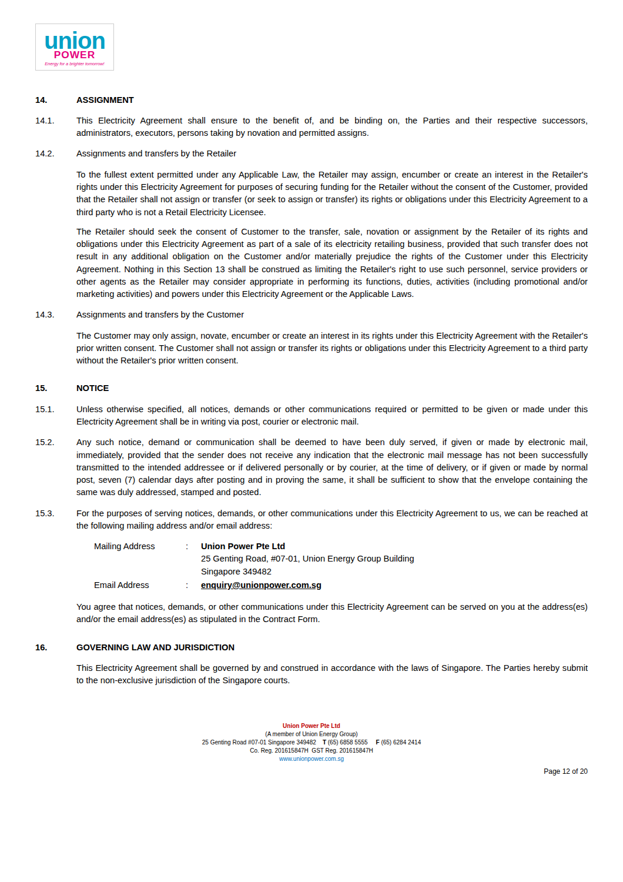union
POWER
Energy for a brighter tomorrow!
14.
ASSIGNMENT
14.1.
This Electricity Agreement shall ensure to the benefit of, and be binding on, the Parties and their respective successors, administrators, executors, persons taking by novation and permitted assigns.
14.2.
Assignments and transfers by the Retailer
To the fullest extent permitted under any Applicable Law, the Retailer may assign, encumber or create an interest in the Retailer's rights under this Electricity Agreement for purposes of securing funding for the Retailer without the consent of the Customer, provided that the Retailer shall not assign or transfer (or seek to assign or transfer) its rights or obligations under this Electricity Agreement to a third party who is not a Retail Electricity Licensee.
The Retailer should seek the consent of Customer to the transfer, sale, novation or assignment by the Retailer of its rights and obligations under this Electricity Agreement as part of a sale of its electricity retailing business, provided that such transfer does not result in any additional obligation on the Customer and/or materially prejudice the rights of the Customer under this Electricity Agreement. Nothing in this Section 13 shall be construed as limiting the Retailer's right to use such personnel, service providers or other agents as the Retailer may consider appropriate in performing its functions, duties, activities (including promotional and/or marketing activities) and powers under this Electricity Agreement or the Applicable Laws.
14.3.
Assignments and transfers by the Customer
The Customer may only assign, novate, encumber or create an interest in its rights under this Electricity Agreement with the Retailer's prior written consent. The Customer shall not assign or transfer its rights or obligations under this Electricity Agreement to a third party without the Retailer's prior written consent.
15.
NOTICE
15.1.
Unless otherwise specified, all notices, demands or other communications required or permitted to be given or made under this Electricity Agreement shall be in writing via post, courier or electronic mail.
15.2.
Any such notice, demand or communication shall be deemed to have been duly served, if given or made by electronic mail, immediately, provided that the sender does not receive any indication that the electronic mail message has not been successfully transmitted to the intended addressee or if delivered personally or by courier, at the time of delivery, or if given or made by normal post, seven (7) calendar days after posting and in proving the same, it shall be sufficient to show that the envelope containing the same was duly addressed, stamped and posted.
15.3.
For the purposes of serving notices, demands, or other communications under this Electricity Agreement to us, we can be reached at the following mailing address and/or email address:
| Mailing Address | : | Union Power Pte Ltd 25 Genting Road, #07-01, Union Energy Group Building Singapore 349482 |
| Email Address | : | enquiry@unionpower.com.sg |
You agree that notices, demands, or other communications under this Electricity Agreement can be served on you at the address(es) and/or the email address(es) as stipulated in the Contract Form.
16.
GOVERNING LAW AND JURISDICTION
This Electricity Agreement shall be governed by and construed in accordance with the laws of Singapore. The Parties hereby submit to the non-exclusive jurisdiction of the Singapore courts.
Union Power Pte Ltd
(A member of Union Energy Group)
25 Genting Road #07-01 Singapore 349482 T (65) 6858 5555 F (65) 6284 2414
Co. Reg. 201615847H GST Reg. 201615847H
www.unionpower.com.sg
Page 12 of 20